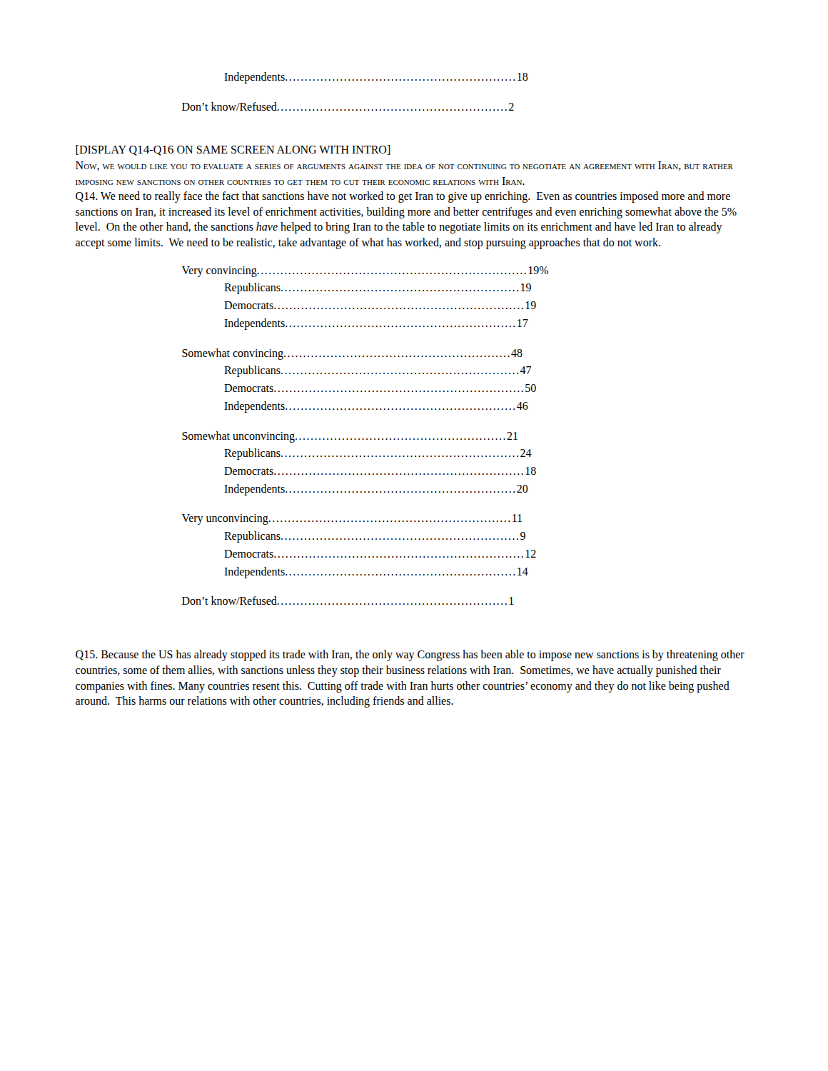Independents........................................................... 18
Don’t know/Refused........................................................... 2
[DISPLAY Q14-Q16 ON SAME SCREEN ALONG WITH INTRO]
Now, we would like you to evaluate a series of arguments against the idea of not continuing to negotiate an agreement with Iran, but rather imposing new sanctions on other countries to get them to cut their economic relations with Iran.
Q14. We need to really face the fact that sanctions have not worked to get Iran to give up enriching. Even as countries imposed more and more sanctions on Iran, it increased its level of enrichment activities, building more and better centrifuges and even enriching somewhat above the 5% level. On the other hand, the sanctions have helped to bring Iran to the table to negotiate limits on its enrichment and have led Iran to already accept some limits. We need to be realistic, take advantage of what has worked, and stop pursuing approaches that do not work.
Very convincing..................................................................... 19% Republicans............................................................. 19 Democrats................................................................ 19 Independents........................................................... 17
Somewhat convincing.......................................................... 48 Republicans............................................................. 47 Democrats................................................................ 50 Independents........................................................... 46
Somewhat unconvincing...................................................... 21 Republicans............................................................. 24 Democrats................................................................ 18 Independents........................................................... 20
Very unconvincing.............................................................. 11 Republicans............................................................. 9 Democrats................................................................ 12 Independents........................................................... 14
Don’t know/Refused........................................................... 1
Q15. Because the US has already stopped its trade with Iran, the only way Congress has been able to impose new sanctions is by threatening other countries, some of them allies, with sanctions unless they stop their business relations with Iran. Sometimes, we have actually punished their companies with fines. Many countries resent this. Cutting off trade with Iran hurts other countries’ economy and they do not like being pushed around. This harms our relations with other countries, including friends and allies.